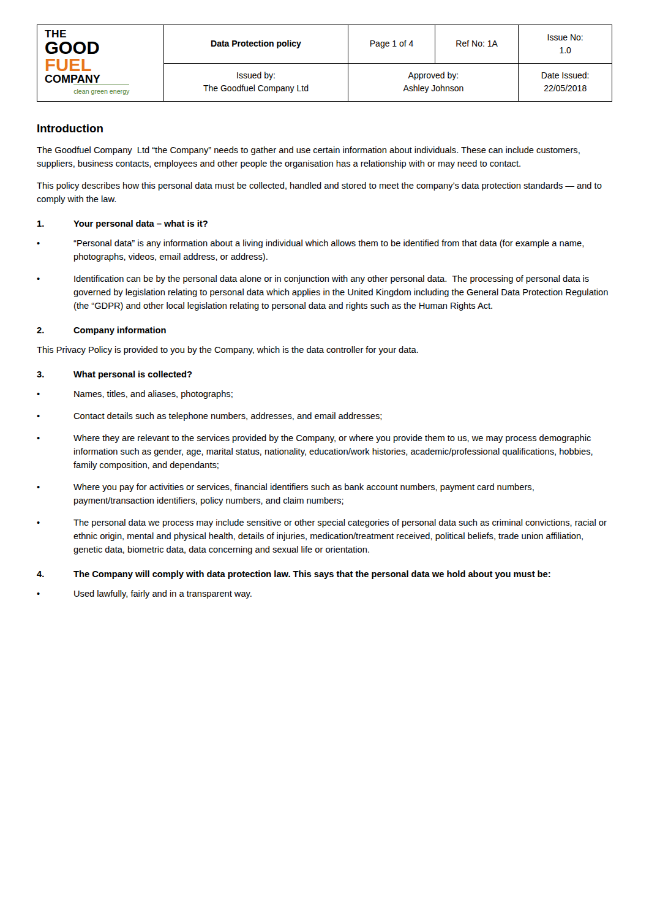| THE GOOD FUEL COMPANY clean green energy | Data Protection policy | Page 1 of 4 | Ref No: 1A | Issue No: 1.0 |
| Issued by: The Goodfuel Company Ltd | Approved by: Ashley Johnson | Date Issued: 22/05/2018 |
Introduction
The Goodfuel Company Ltd “the Company” needs to gather and use certain information about individuals. These can include customers, suppliers, business contacts, employees and other people the organisation has a relationship with or may need to contact.
This policy describes how this personal data must be collected, handled and stored to meet the company’s data protection standards — and to comply with the law.
1. Your personal data – what is it?
• “Personal data” is any information about a living individual which allows them to be identified from that data (for example a name, photographs, videos, email address, or address).
• Identification can be by the personal data alone or in conjunction with any other personal data. The processing of personal data is governed by legislation relating to personal data which applies in the United Kingdom including the General Data Protection Regulation (the “GDPR) and other local legislation relating to personal data and rights such as the Human Rights Act.
2. Company information
This Privacy Policy is provided to you by the Company, which is the data controller for your data.
3. What personal is collected?
• Names, titles, and aliases, photographs;
• Contact details such as telephone numbers, addresses, and email addresses;
• Where they are relevant to the services provided by the Company, or where you provide them to us, we may process demographic information such as gender, age, marital status, nationality, education/work histories, academic/professional qualifications, hobbies, family composition, and dependants;
• Where you pay for activities or services, financial identifiers such as bank account numbers, payment card numbers, payment/transaction identifiers, policy numbers, and claim numbers;
• The personal data we process may include sensitive or other special categories of personal data such as criminal convictions, racial or ethnic origin, mental and physical health, details of injuries, medication/treatment received, political beliefs, trade union affiliation, genetic data, biometric data, data concerning and sexual life or orientation.
4. The Company will comply with data protection law. This says that the personal data we hold about you must be:
• Used lawfully, fairly and in a transparent way.